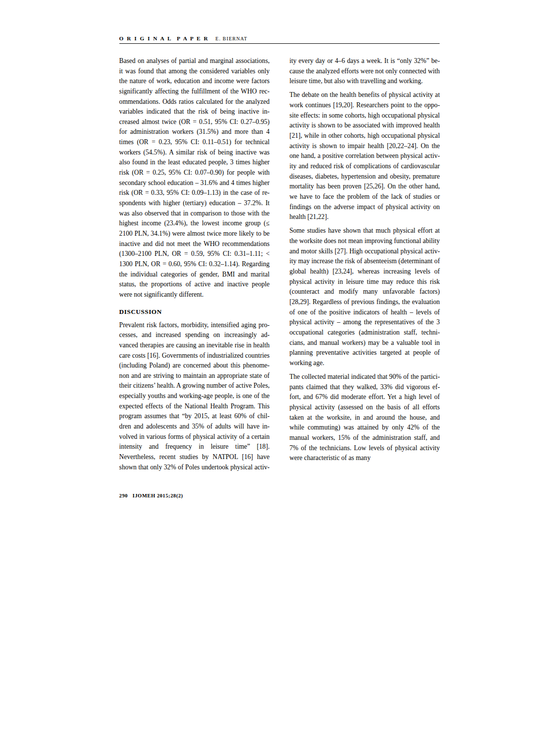O R I G I N A L P A P E R E. BIERNAT
Based on analyses of partial and marginal associations, it was found that among the considered variables only the nature of work, education and income were factors significantly affecting the fulfillment of the WHO recommendations. Odds ratios calculated for the analyzed variables indicated that the risk of being inactive increased almost twice (OR = 0.51, 95% CI: 0.27–0.95) for administration workers (31.5%) and more than 4 times (OR = 0.23, 95% CI: 0.11–0.51) for technical workers (54.5%). A similar risk of being inactive was also found in the least educated people, 3 times higher risk (OR = 0.25, 95% CI: 0.07–0.90) for people with secondary school education – 31.6% and 4 times higher risk (OR = 0.33, 95% CI: 0.09–1.13) in the case of respondents with higher (tertiary) education – 37.2%. It was also observed that in comparison to those with the highest income (23.4%), the lowest income group (≤ 2100 PLN, 34.1%) were almost twice more likely to be inactive and did not meet the WHO recommendations (1300–2100 PLN, OR = 0.59, 95% CI: 0.31–1.11; < 1300 PLN, OR = 0.60, 95% CI: 0.32–1.14). Regarding the individual categories of gender, BMI and marital status, the proportions of active and inactive people were not significantly different.
DISCUSSION
Prevalent risk factors, morbidity, intensified aging processes, and increased spending on increasingly advanced therapies are causing an inevitable rise in health care costs [16]. Governments of industrialized countries (including Poland) are concerned about this phenomenon and are striving to maintain an appropriate state of their citizens’ health. A growing number of active Poles, especially youths and working-age people, is one of the expected effects of the National Health Program. This program assumes that “by 2015, at least 60% of children and adolescents and 35% of adults will have involved in various forms of physical activity of a certain intensity and frequency in leisure time” [18]. Nevertheless, recent studies by NATPOL [16] have shown that only 32% of Poles undertook physical activity every day or 4–6 days a week. It is “only 32%” because the analyzed efforts were not only connected with leisure time, but also with travelling and working.
The debate on the health benefits of physical activity at work continues [19,20]. Researchers point to the opposite effects: in some cohorts, high occupational physical activity is shown to be associated with improved health [21], while in other cohorts, high occupational physical activity is shown to impair health [20,22–24]. On the one hand, a positive correlation between physical activity and reduced risk of complications of cardiovascular diseases, diabetes, hypertension and obesity, premature mortality has been proven [25,26]. On the other hand, we have to face the problem of the lack of studies or findings on the adverse impact of physical activity on health [21,22].
Some studies have shown that much physical effort at the worksite does not mean improving functional ability and motor skills [27]. High occupational physical activity may increase the risk of absenteeism (determinant of global health) [23,24], whereas increasing levels of physical activity in leisure time may reduce this risk (counteract and modify many unfavorable factors) [28,29]. Regardless of previous findings, the evaluation of one of the positive indicators of health – levels of physical activity – among the representatives of the 3 occupational categories (administration staff, technicians, and manual workers) may be a valuable tool in planning preventative activities targeted at people of working age.
The collected material indicated that 90% of the participants claimed that they walked, 33% did vigorous effort, and 67% did moderate effort. Yet a high level of physical activity (assessed on the basis of all efforts taken at the worksite, in and around the house, and while commuting) was attained by only 42% of the manual workers, 15% of the administration staff, and 7% of the technicians. Low levels of physical activity were characteristic of as many
290 IJOMEH 2015;28(2)